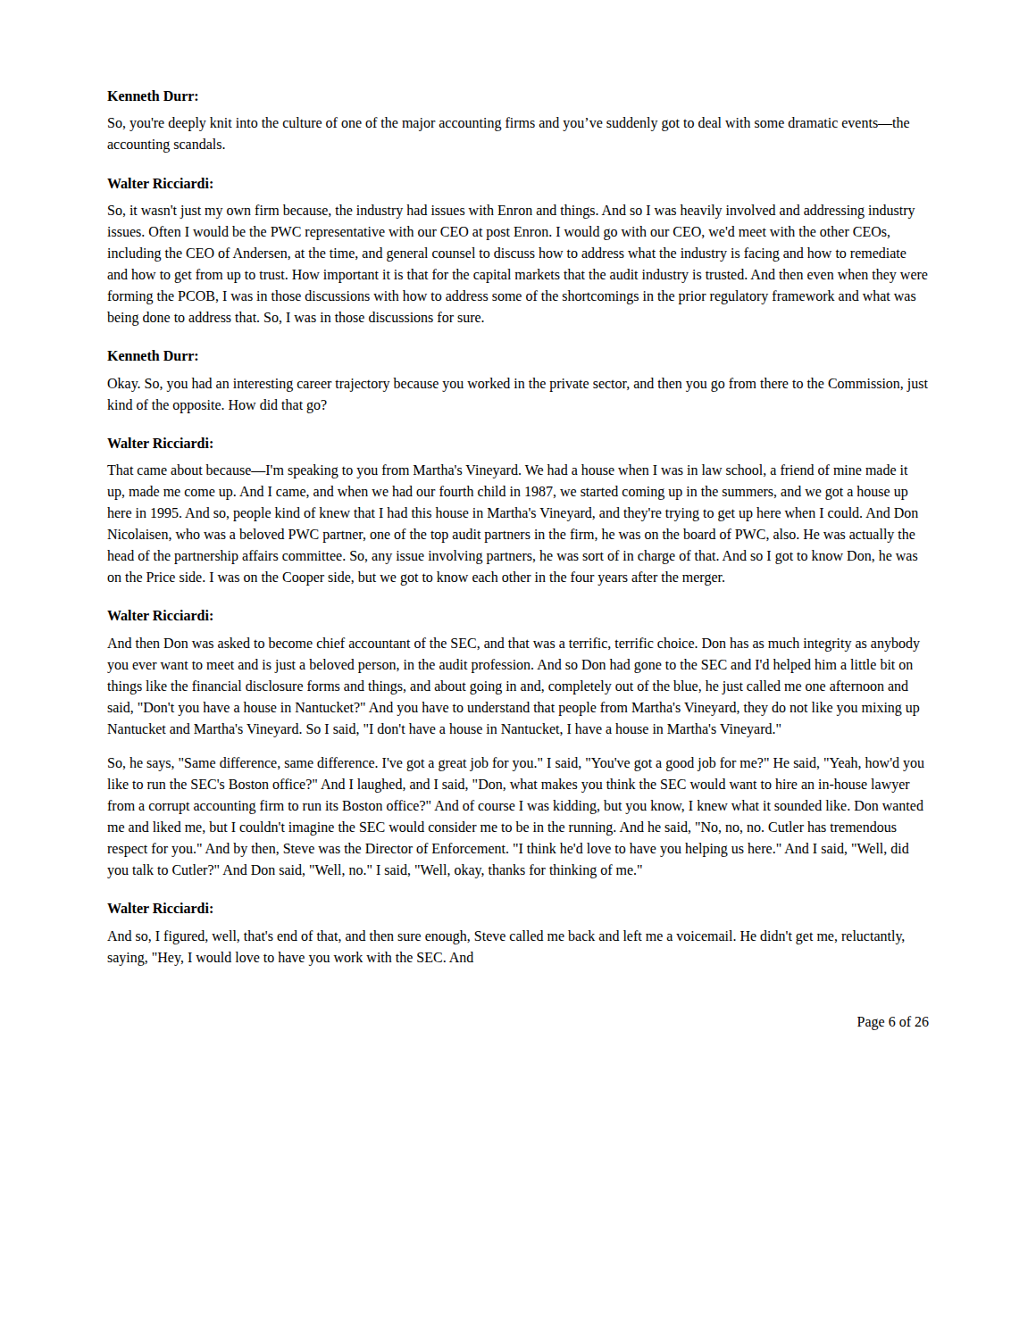Kenneth Durr:
So, you're deeply knit into the culture of one of the major accounting firms and you’ve suddenly got to deal with some dramatic events—the accounting scandals.
Walter Ricciardi:
So, it wasn't just my own firm because, the industry had issues with Enron and things. And so I was heavily involved and addressing industry issues. Often I would be the PWC representative with our CEO at post Enron. I would go with our CEO, we'd meet with the other CEOs, including the CEO of Andersen, at the time, and general counsel to discuss how to address what the industry is facing and how to remediate and how to get from up to trust. How important it is that for the capital markets that the audit industry is trusted. And then even when they were forming the PCOB, I was in those discussions with how to address some of the shortcomings in the prior regulatory framework and what was being done to address that. So, I was in those discussions for sure.
Kenneth Durr:
Okay. So, you had an interesting career trajectory because you worked in the private sector, and then you go from there to the Commission, just kind of the opposite. How did that go?
Walter Ricciardi:
That came about because—I'm speaking to you from Martha's Vineyard. We had a house when I was in law school, a friend of mine made it up, made me come up. And I came, and when we had our fourth child in 1987, we started coming up in the summers, and we got a house up here in 1995. And so, people kind of knew that I had this house in Martha's Vineyard, and they're trying to get up here when I could. And Don Nicolaisen, who was a beloved PWC partner, one of the top audit partners in the firm, he was on the board of PWC, also. He was actually the head of the partnership affairs committee. So, any issue involving partners, he was sort of in charge of that. And so I got to know Don, he was on the Price side. I was on the Cooper side, but we got to know each other in the four years after the merger.
Walter Ricciardi:
And then Don was asked to become chief accountant of the SEC, and that was a terrific, terrific choice. Don has as much integrity as anybody you ever want to meet and is just a beloved person, in the audit profession. And so Don had gone to the SEC and I'd helped him a little bit on things like the financial disclosure forms and things, and about going in and, completely out of the blue, he just called me one afternoon and said, "Don't you have a house in Nantucket?" And you have to understand that people from Martha's Vineyard, they do not like you mixing up Nantucket and Martha's Vineyard. So I said, "I don't have a house in Nantucket, I have a house in Martha's Vineyard."
So, he says, "Same difference, same difference. I've got a great job for you." I said, "You've got a good job for me?" He said, "Yeah, how'd you like to run the SEC's Boston office?" And I laughed, and I said, "Don, what makes you think the SEC would want to hire an in-house lawyer from a corrupt accounting firm to run its Boston office?" And of course I was kidding, but you know, I knew what it sounded like. Don wanted me and liked me, but I couldn't imagine the SEC would consider me to be in the running. And he said, "No, no, no. Cutler has tremendous respect for you." And by then, Steve was the Director of Enforcement. "I think he'd love to have you helping us here." And I said, "Well, did you talk to Cutler?" And Don said, "Well, no." I said, "Well, okay, thanks for thinking of me."
Walter Ricciardi:
And so, I figured, well, that's end of that, and then sure enough, Steve called me back and left me a voicemail. He didn't get me, reluctantly, saying, "Hey, I would love to have you work with the SEC. And
Page 6 of 26